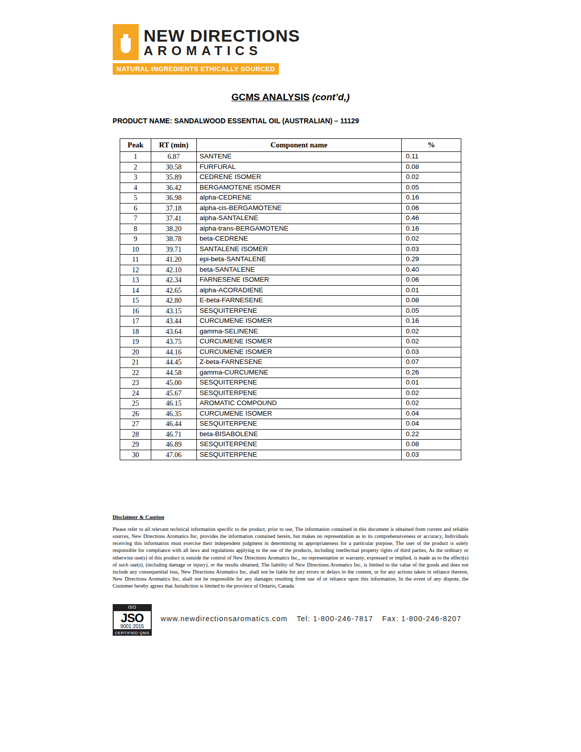NEW DIRECTIONS
AROMATICS
NATURAL INGREDIENTS ETHICALLY SOURCED
GCMS ANALYSIS (cont’d,)
PRODUCT NAME: SANDALWOOD ESSENTIAL OIL (AUSTRALIAN) – 11129
| Peak | RT (min) | Component name | % |
| --- | --- | --- | --- |
| 1 | 6.87 | SANTENE | 0.11 |
| 2 | 30.58 | FURFURAL | 0.08 |
| 3 | 35.89 | CEDRENE ISOMER | 0.02 |
| 4 | 36.42 | BERGAMOTENE ISOMER | 0.05 |
| 5 | 36.98 | alpha-CEDRENE | 0.16 |
| 6 | 37.18 | alpha-cis-BERGAMOTENE | 0.06 |
| 7 | 37.41 | alpha-SANTALENE | 0.46 |
| 8 | 38.20 | alpha-trans-BERGAMOTENE | 0.16 |
| 9 | 38.78 | beta-CEDRENE | 0.02 |
| 10 | 39.71 | SANTALENE ISOMER | 0.03 |
| 11 | 41.20 | epi-beta-SANTALENE | 0.29 |
| 12 | 42.10 | beta-SANTALENE | 0.40 |
| 13 | 42.34 | FARNESENE ISOMER | 0.06 |
| 14 | 42.65 | alpha-ACORADIENE | 0.01 |
| 15 | 42.80 | E-beta-FARNESENE | 0.08 |
| 16 | 43.15 | SESQUITERPENE | 0.05 |
| 17 | 43.44 | CURCUMENE ISOMER | 0.16 |
| 18 | 43.64 | gamma-SELINENE | 0.02 |
| 19 | 43.75 | CURCUMENE ISOMER | 0.02 |
| 20 | 44.16 | CURCUMENE ISOMER | 0.03 |
| 21 | 44.45 | Z-beta-FARNESENE | 0.07 |
| 22 | 44.58 | gamma-CURCUMENE | 0.26 |
| 23 | 45.00 | SESQUITERPENE | 0.01 |
| 24 | 45.67 | SESQUITERPENE | 0.02 |
| 25 | 46.15 | AROMATIC COMPOUND | 0.02 |
| 26 | 46.35 | CURCUMENE ISOMER | 0.04 |
| 27 | 46.44 | SESQUITERPENE | 0.04 |
| 28 | 46.71 | beta-BISABOLENE | 0.22 |
| 29 | 46.89 | SESQUITERPENE | 0.08 |
| 30 | 47.06 | SESQUITERPENE | 0.03 |
Disclaimer & Caution
Please refer to all relevant technical information specific to the product, prior to use, The information contained in this document is obtained from current and reliable sources, New Directions Aromatics Inc, provides the information contained herein, but makes no representation as to its comprehensiveness or accuracy, Individuals receiving this information must exercise their independent judgment in determining its appropriateness for a particular purpose, The user of the product is solely responsible for compliance with all laws and regulations applying to the use of the products, including intellectual property rights of third parties, As the ordinary or otherwise use(s) of this product is outside the control of New Directions Aromatics Inc,, no representation or warranty, expressed or implied, is made as to the effect(s) of such use(s), (including damage or injury), or the results obtained, The liability of New Directions Aromatics Inc, is limited to the value of the goods and does not include any consequential loss, New Directions Aromatics Inc, shall not be liable for any errors or delays in the content, or for any actions taken in reliance thereon, New Directions Aromatics Inc, shall not be responsible for any damages resulting from use of or reliance upon this information, In the event of any dispute, the Customer hereby agrees that Jurisdiction is limited to the province of Ontario, Canada
ISO
JSO 9001:2015
CERTIFIED QMS
www.newdirectionsaromatics.com Tel: 1-800-246-7817 Fax: 1-800-246-8207